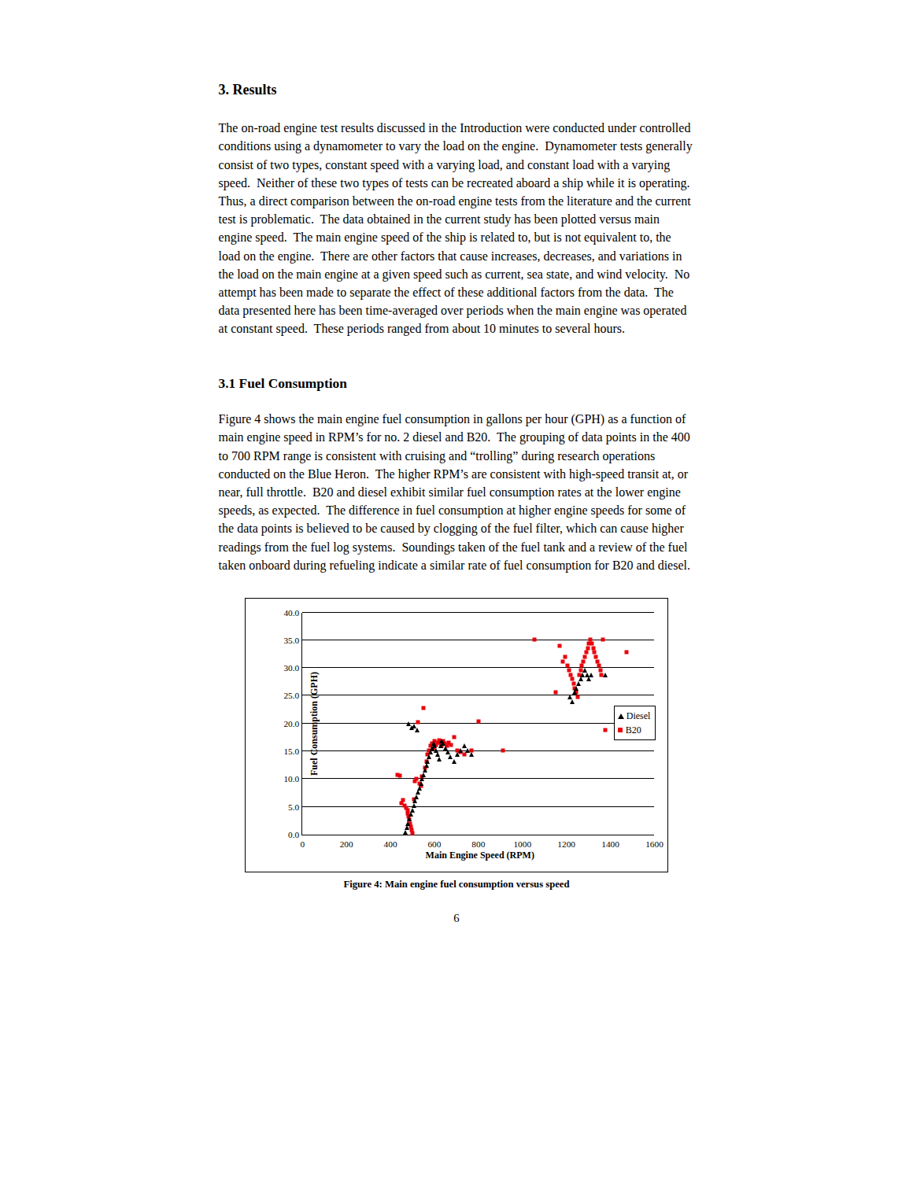3. Results
The on-road engine test results discussed in the Introduction were conducted under controlled conditions using a dynamometer to vary the load on the engine. Dynamometer tests generally consist of two types, constant speed with a varying load, and constant load with a varying speed. Neither of these two types of tests can be recreated aboard a ship while it is operating. Thus, a direct comparison between the on-road engine tests from the literature and the current test is problematic. The data obtained in the current study has been plotted versus main engine speed. The main engine speed of the ship is related to, but is not equivalent to, the load on the engine. There are other factors that cause increases, decreases, and variations in the load on the main engine at a given speed such as current, sea state, and wind velocity. No attempt has been made to separate the effect of these additional factors from the data. The data presented here has been time-averaged over periods when the main engine was operated at constant speed. These periods ranged from about 10 minutes to several hours.
3.1 Fuel Consumption
Figure 4 shows the main engine fuel consumption in gallons per hour (GPH) as a function of main engine speed in RPM’s for no. 2 diesel and B20. The grouping of data points in the 400 to 700 RPM range is consistent with cruising and “trolling” during research operations conducted on the Blue Heron. The higher RPM’s are consistent with high-speed transit at, or near, full throttle. B20 and diesel exhibit similar fuel consumption rates at the lower engine speeds, as expected. The difference in fuel consumption at higher engine speeds for some of the data points is believed to be caused by clogging of the fuel filter, which can cause higher readings from the fuel log systems. Soundings taken of the fuel tank and a review of the fuel taken onboard during refueling indicate a similar rate of fuel consumption for B20 and diesel.
Fuel Consumption (GPH)
40.0
35.0
30.0
25.0
20.0
15.0
10.0
5.0
0.0
0 200 400 600 800 1000 1200 1400 1600
Diesel
B20
Main Engine Speed (RPM)
Figure 4: Main engine fuel consumption versus speed
6